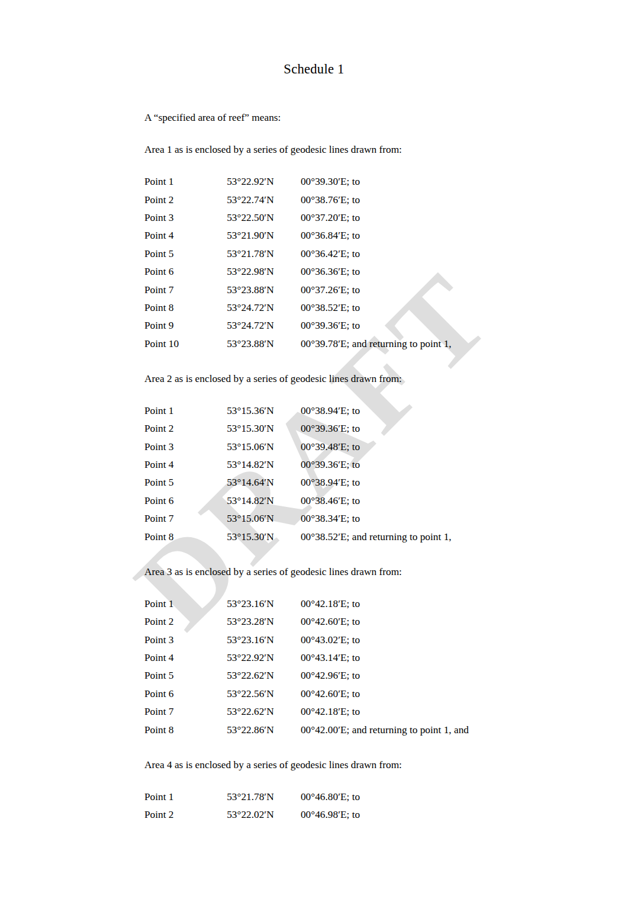DRAFT
Schedule 1
A “specified area of reef” means:
Area 1 as is enclosed by a series of geodesic lines drawn from:
| Point 1 | 53°22.92′N | 00°39.30′E; to |
| Point 2 | 53°22.74′N | 00°38.76′E; to |
| Point 3 | 53°22.50′N | 00°37.20′E; to |
| Point 4 | 53°21.90′N | 00°36.84′E; to |
| Point 5 | 53°21.78′N | 00°36.42′E; to |
| Point 6 | 53°22.98′N | 00°36.36′E; to |
| Point 7 | 53°23.88′N | 00°37.26′E; to |
| Point 8 | 53°24.72′N | 00°38.52′E; to |
| Point 9 | 53°24.72′N | 00°39.36′E; to |
| Point 10 | 53°23.88′N | 00°39.78′E; and returning to point 1, |
Area 2 as is enclosed by a series of geodesic lines drawn from:
| Point 1 | 53°15.36′N | 00°38.94′E; to |
| Point 2 | 53°15.30′N | 00°39.36′E; to |
| Point 3 | 53°15.06′N | 00°39.48′E; to |
| Point 4 | 53°14.82′N | 00°39.36′E; to |
| Point 5 | 53°14.64′N | 00°38.94′E; to |
| Point 6 | 53°14.82′N | 00°38.46′E; to |
| Point 7 | 53°15.06′N | 00°38.34′E; to |
| Point 8 | 53°15.30′N | 00°38.52′E; and returning to point 1, |
Area 3 as is enclosed by a series of geodesic lines drawn from:
| Point 1 | 53°23.16′N | 00°42.18′E; to |
| Point 2 | 53°23.28′N | 00°42.60′E; to |
| Point 3 | 53°23.16′N | 00°43.02′E; to |
| Point 4 | 53°22.92′N | 00°43.14′E; to |
| Point 5 | 53°22.62′N | 00°42.96′E; to |
| Point 6 | 53°22.56′N | 00°42.60′E; to |
| Point 7 | 53°22.62′N | 00°42.18′E; to |
| Point 8 | 53°22.86′N | 00°42.00′E; and returning to point 1, and |
Area 4 as is enclosed by a series of geodesic lines drawn from:
| Point 1 | 53°21.78′N | 00°46.80′E; to |
| Point 2 | 53°22.02′N | 00°46.98′E; to |